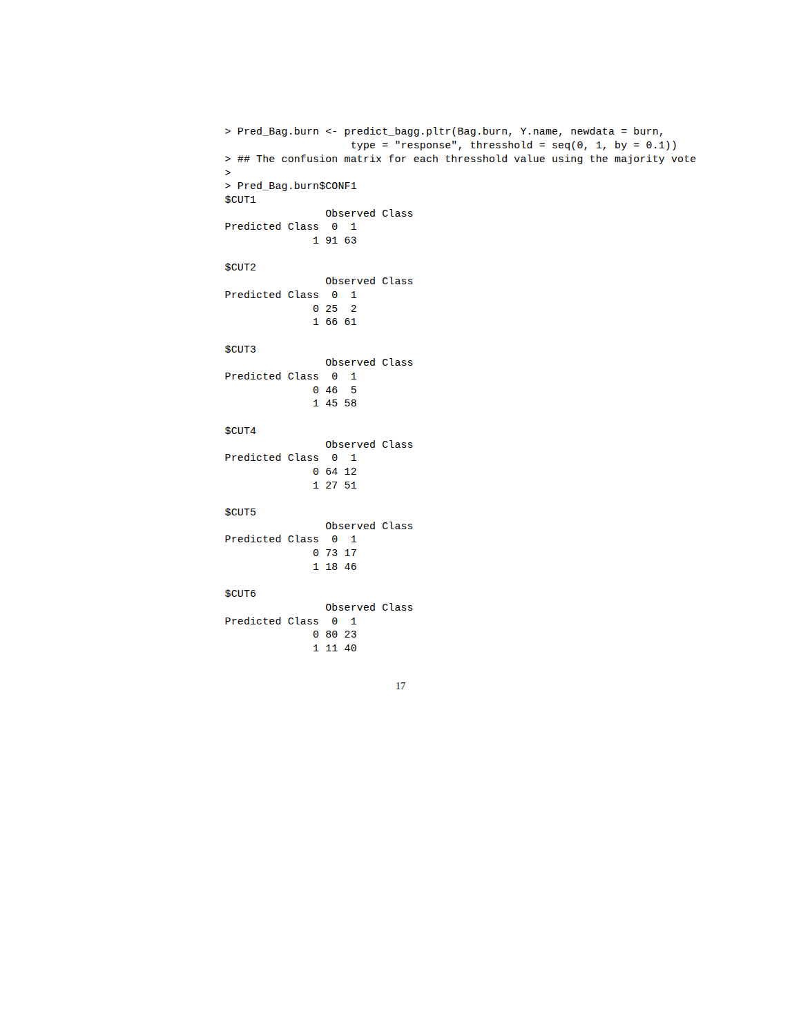> Pred_Bag.burn <- predict_bagg.pltr(Bag.burn, Y.name, newdata = burn,
                    type = "response", thresshold = seq(0, 1, by = 0.1))
> ## The confusion matrix for each thresshold value using the majority vote
>
> Pred_Bag.burn$CONF1
$CUT1
                Observed Class
Predicted Class  0  1
              1 91 63

$CUT2
                Observed Class
Predicted Class  0  1
              0 25  2
              1 66 61

$CUT3
                Observed Class
Predicted Class  0  1
              0 46  5
              1 45 58

$CUT4
                Observed Class
Predicted Class  0  1
              0 64 12
              1 27 51

$CUT5
                Observed Class
Predicted Class  0  1
              0 73 17
              1 18 46

$CUT6
                Observed Class
Predicted Class  0  1
              0 80 23
              1 11 40
17